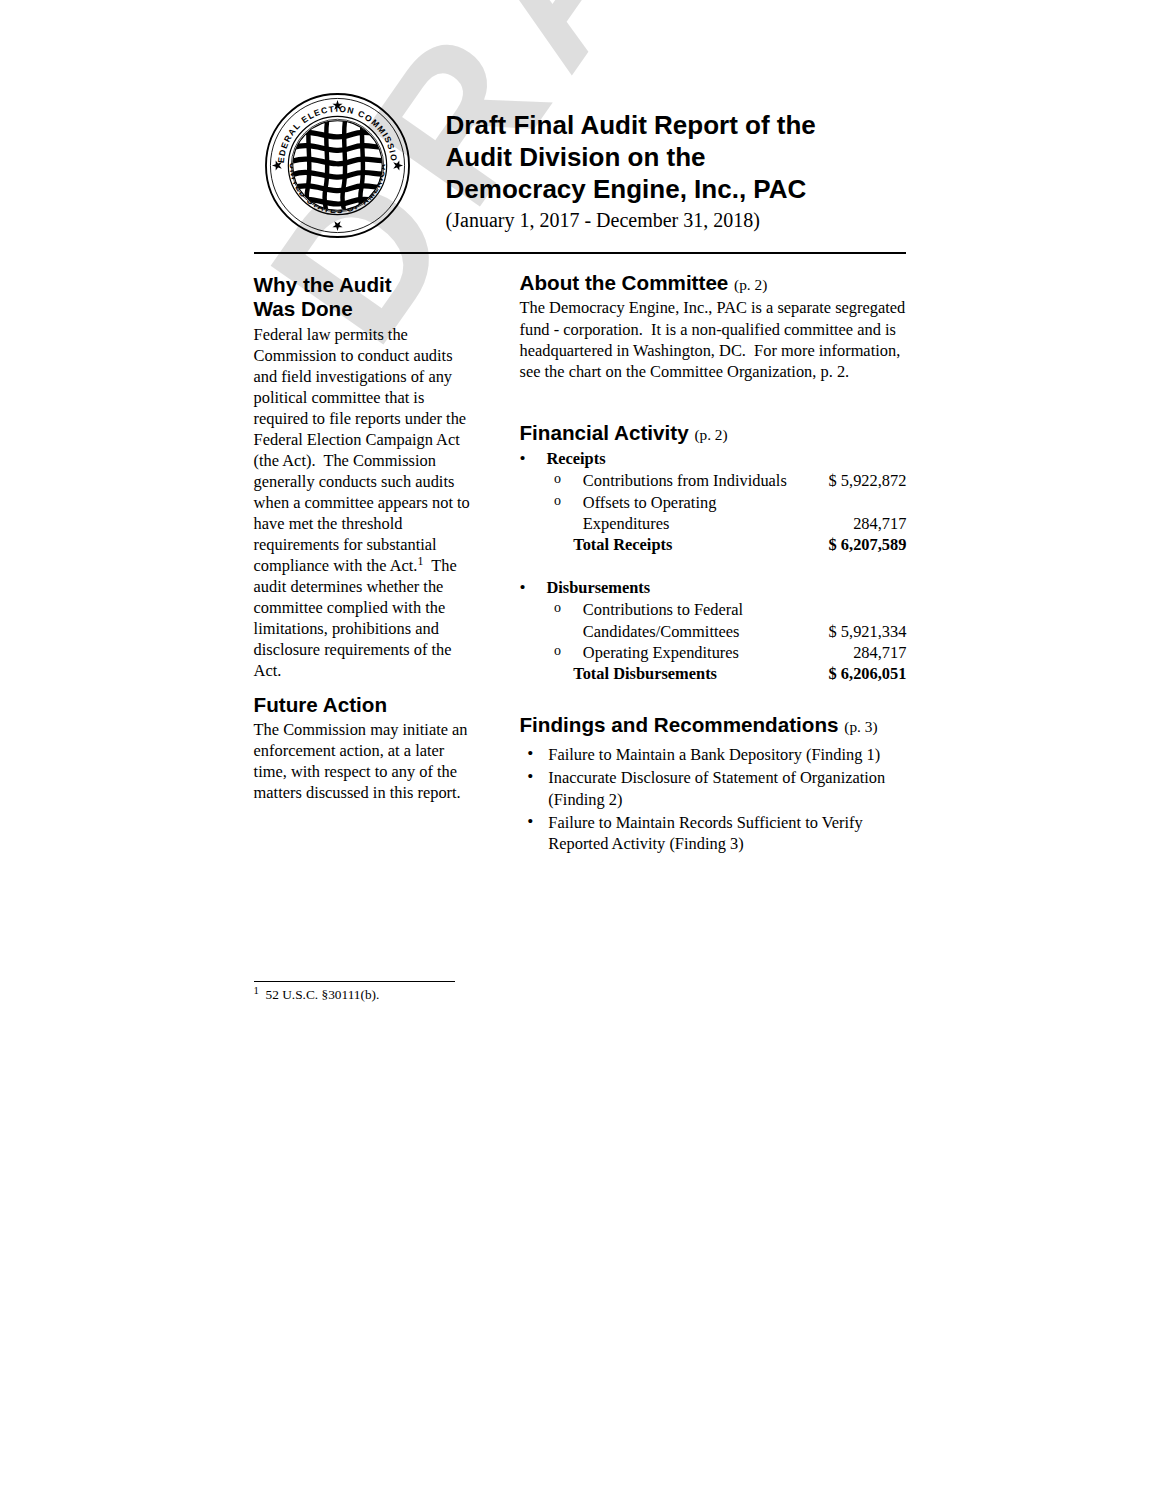DRAFT
FEDERAL ELECTION COMMISSION UNITED STATES OF AMERICA
Draft Final Audit Report of the
Audit Division on the
Democracy Engine, Inc., PAC
(January 1, 2017 - December 31, 2018)
Why the Audit
Was Done
Federal law permits the Commission to conduct audits and field investigations of any political committee that is required to file reports under the Federal Election Campaign Act (the Act). The Commission generally conducts such audits when a committee appears not to have met the threshold requirements for substantial compliance with the Act.1 The audit determines whether the committee complied with the limitations, prohibitions and disclosure requirements of the Act.
Future Action
The Commission may initiate an enforcement action, at a later time, with respect to any of the matters discussed in this report.
About the Committee (p. 2)
The Democracy Engine, Inc., PAC is a separate segregated fund - corporation. It is a non-qualified committee and is headquartered in Washington, DC. For more information, see the chart on the Committee Organization, p. 2.
Financial Activity (p. 2)
| • | Receipts | |
| | o | Contributions from Individuals | $ 5,922,872 |
| | o | Offsets to Operating Expenditures | 284,717 |
| | Total Receipts | $ 6,207,589 |
| • | Disbursements | |
| | o | Contributions to Federal Candidates/Committees | $ 5,921,334 |
| | o | Operating Expenditures | 284,717 |
| | Total Disbursements | $ 6,206,051 |
Findings and Recommendations (p. 3)
Failure to Maintain a Bank Depository (Finding 1)
Inaccurate Disclosure of Statement of Organization (Finding 2)
Failure to Maintain Records Sufficient to Verify Reported Activity (Finding 3)
1 52 U.S.C. §30111(b).